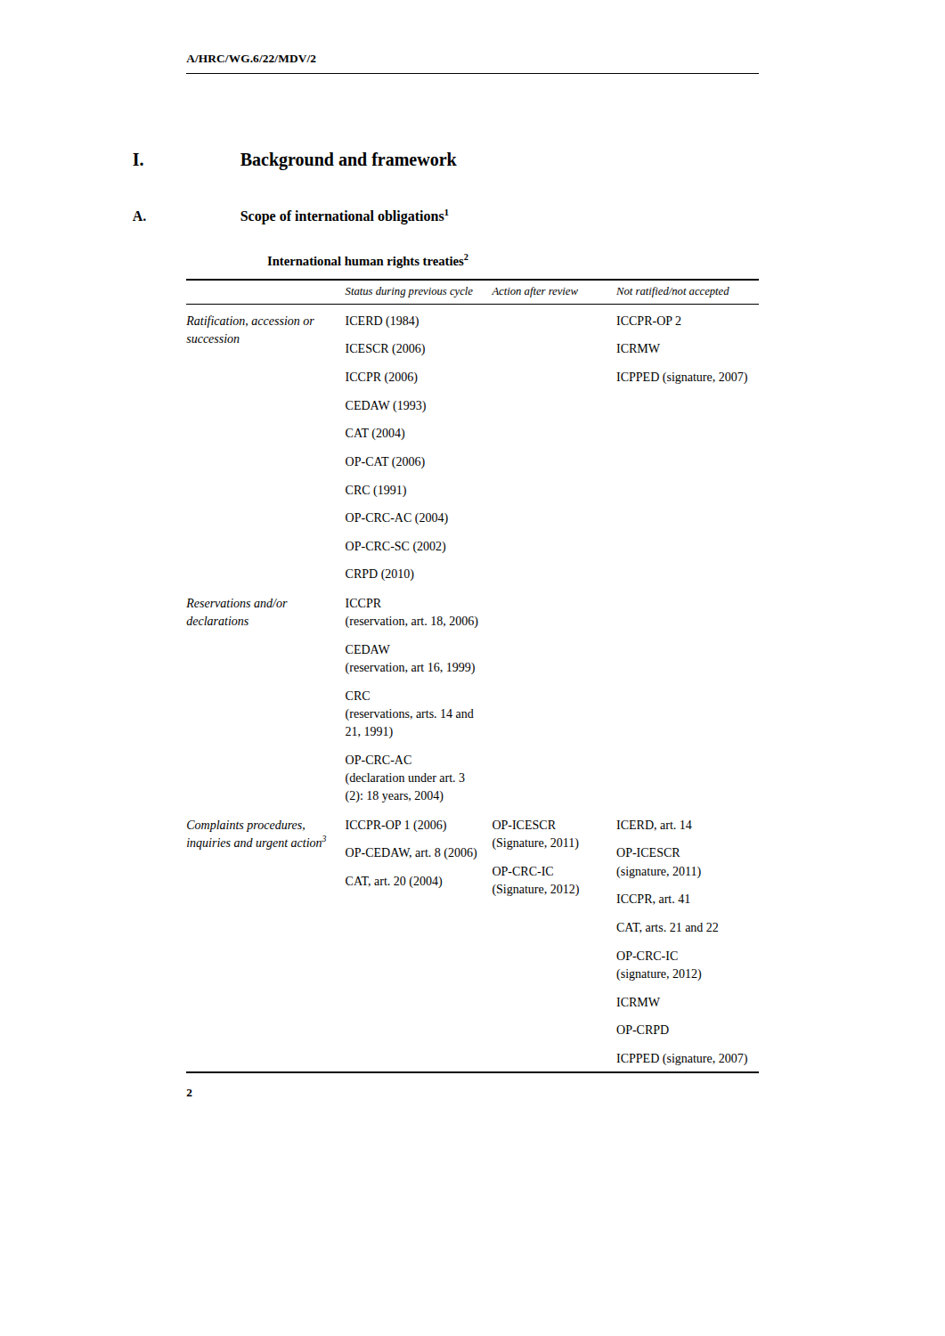A/HRC/WG.6/22/MDV/2
I. Background and framework
A. Scope of international obligations1
International human rights treaties2
| | Status during previous cycle | Action after review | Not ratified/not accepted |
| --- | --- | --- | --- |
| Ratification, accession or succession | ICERD (1984) ICESCR (2006) ICCPR (2006) CEDAW (1993) CAT (2004) OP-CAT (2006) CRC (1991) OP-CRC-AC (2004) OP-CRC-SC (2002) CRPD (2010) | | ICCPR-OP 2 ICRMW ICPPED (signature, 2007) |
| Reservations and/or declarations | ICCPR (reservation, art. 18, 2006) CEDAW (reservation, art 16, 1999) CRC (reservations, arts. 14 and 21, 1991) OP-CRC-AC (declaration under art. 3 (2): 18 years, 2004) | | |
| Complaints procedures, inquiries and urgent action 3 | ICCPR-OP 1 (2006) OP-CEDAW, art. 8 (2006) CAT, art. 20 (2004) | OP-ICESCR (Signature, 2011) OP-CRC-IC (Signature, 2012) | ICERD, art. 14 OP-ICESCR (signature, 2011) ICCPR, art. 41 CAT, arts. 21 and 22 OP-CRC-IC (signature, 2012) ICRMW OP-CRPD ICPPED (signature, 2007) |
2